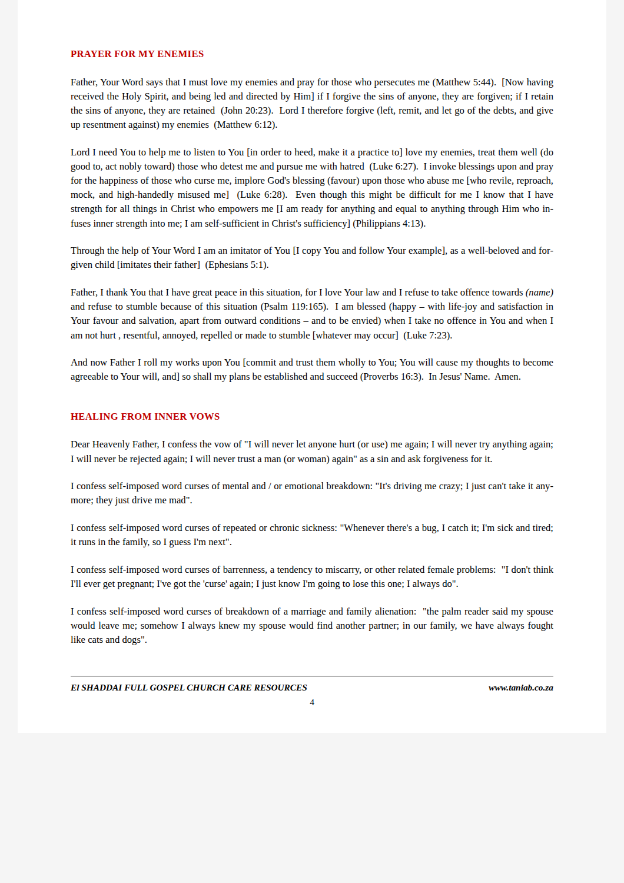PRAYER FOR MY ENEMIES
Father, Your Word says that I must love my enemies and pray for those who persecutes me (Matthew 5:44). [Now having received the Holy Spirit, and being led and directed by Him] if I forgive the sins of anyone, they are forgiven; if I retain the sins of anyone, they are retained (John 20:23). Lord I therefore forgive (left, remit, and let go of the debts, and give up resentment against) my enemies (Matthew 6:12).
Lord I need You to help me to listen to You [in order to heed, make it a practice to] love my enemies, treat them well (do good to, act nobly toward) those who detest me and pursue me with hatred (Luke 6:27). I invoke blessings upon and pray for the happiness of those who curse me, implore God's blessing (favour) upon those who abuse me [who revile, reproach, mock, and high-handedly misused me] (Luke 6:28). Even though this might be difficult for me I know that I have strength for all things in Christ who empowers me [I am ready for anything and equal to anything through Him who infuses inner strength into me; I am self-sufficient in Christ's sufficiency] (Philippians 4:13).
Through the help of Your Word I am an imitator of You [I copy You and follow Your example], as a well-beloved and forgiven child [imitates their father] (Ephesians 5:1).
Father, I thank You that I have great peace in this situation, for I love Your law and I refuse to take offence towards (name) and refuse to stumble because of this situation (Psalm 119:165). I am blessed (happy – with life-joy and satisfaction in Your favour and salvation, apart from outward conditions – and to be envied) when I take no offence in You and when I am not hurt , resentful, annoyed, repelled or made to stumble [whatever may occur] (Luke 7:23).
And now Father I roll my works upon You [commit and trust them wholly to You; You will cause my thoughts to become agreeable to Your will, and] so shall my plans be established and succeed (Proverbs 16:3). In Jesus' Name. Amen.
HEALING FROM INNER VOWS
Dear Heavenly Father, I confess the vow of "I will never let anyone hurt (or use) me again; I will never try anything again; I will never be rejected again; I will never trust a man (or woman) again" as a sin and ask forgiveness for it.
I confess self-imposed word curses of mental and / or emotional breakdown: "It's driving me crazy; I just can't take it anymore; they just drive me mad".
I confess self-imposed word curses of repeated or chronic sickness: "Whenever there's a bug, I catch it; I'm sick and tired; it runs in the family, so I guess I'm next".
I confess self-imposed word curses of barrenness, a tendency to miscarry, or other related female problems: "I don't think I'll ever get pregnant; I've got the 'curse' again; I just know I'm going to lose this one; I always do".
I confess self-imposed word curses of breakdown of a marriage and family alienation: "the palm reader said my spouse would leave me; somehow I always knew my spouse would find another partner; in our family, we have always fought like cats and dogs".
El SHADDAI FULL GOSPEL CHURCH CARE RESOURCES www.taniab.co.za
4